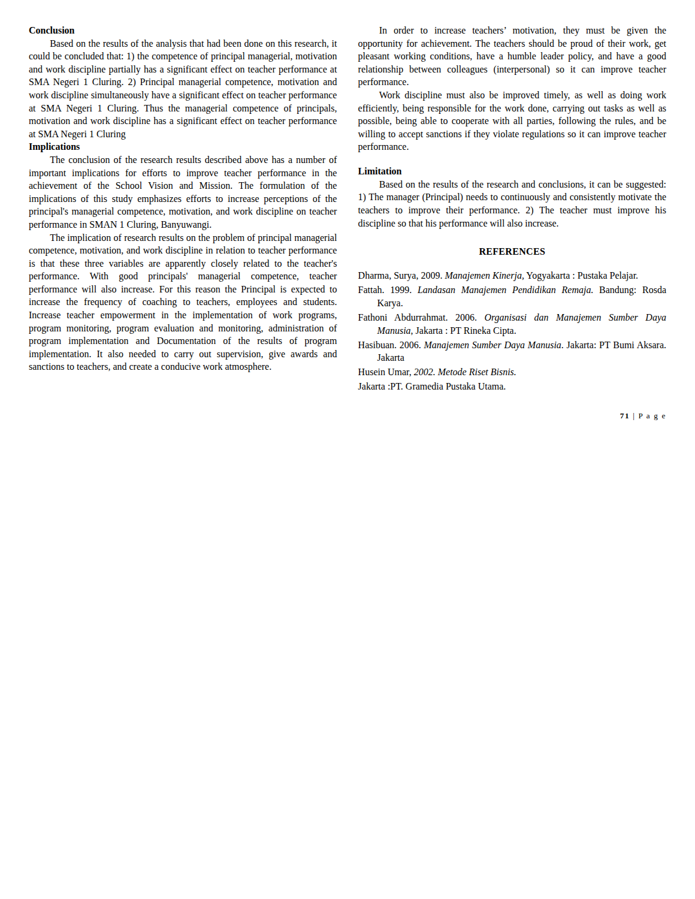Conclusion
Based on the results of the analysis that had been done on this research, it could be concluded that: 1) the competence of principal managerial, motivation and work discipline partially has a significant effect on teacher performance at SMA Negeri 1 Cluring. 2) Principal managerial competence, motivation and work discipline simultaneously have a significant effect on teacher performance at SMA Negeri 1 Cluring. Thus the managerial competence of principals, motivation and work discipline has a significant effect on teacher performance at SMA Negeri 1 Cluring
Implications
The conclusion of the research results described above has a number of important implications for efforts to improve teacher performance in the achievement of the School Vision and Mission. The formulation of the implications of this study emphasizes efforts to increase perceptions of the principal's managerial competence, motivation, and work discipline on teacher performance in SMAN 1 Cluring, Banyuwangi.
The implication of research results on the problem of principal managerial competence, motivation, and work discipline in relation to teacher performance is that these three variables are apparently closely related to the teacher's performance. With good principals' managerial competence, teacher performance will also increase. For this reason the Principal is expected to increase the frequency of coaching to teachers, employees and students. Increase teacher empowerment in the implementation of work programs, program monitoring, program evaluation and monitoring, administration of program implementation and Documentation of the results of program implementation. It also needed to carry out supervision, give awards and sanctions to teachers, and create a conducive work atmosphere.
In order to increase teachers’ motivation, they must be given the opportunity for achievement. The teachers should be proud of their work, get pleasant working conditions, have a humble leader policy, and have a good relationship between colleagues (interpersonal) so it can improve teacher performance.
Work discipline must also be improved timely, as well as doing work efficiently, being responsible for the work done, carrying out tasks as well as possible, being able to cooperate with all parties, following the rules, and be willing to accept sanctions if they violate regulations so it can improve teacher performance.
Limitation
Based on the results of the research and conclusions, it can be suggested: 1) The manager (Principal) needs to continuously and consistently motivate the teachers to improve their performance. 2) The teacher must improve his discipline so that his performance will also increase.
REFERENCES
Dharma, Surya, 2009. Manajemen Kinerja, Yogyakarta : Pustaka Pelajar.
Fattah. 1999. Landasan Manajemen Pendidikan Remaja. Bandung: Rosda Karya.
Fathoni Abdurrahmat. 2006. Organisasi dan Manajemen Sumber Daya Manusia, Jakarta : PT Rineka Cipta.
Hasibuan. 2006. Manajemen Sumber Daya Manusia. Jakarta: PT Bumi Aksara. Jakarta
Husein Umar, 2002. Metode Riset Bisnis.
Jakarta :PT. Gramedia Pustaka Utama.
71 | P a g e